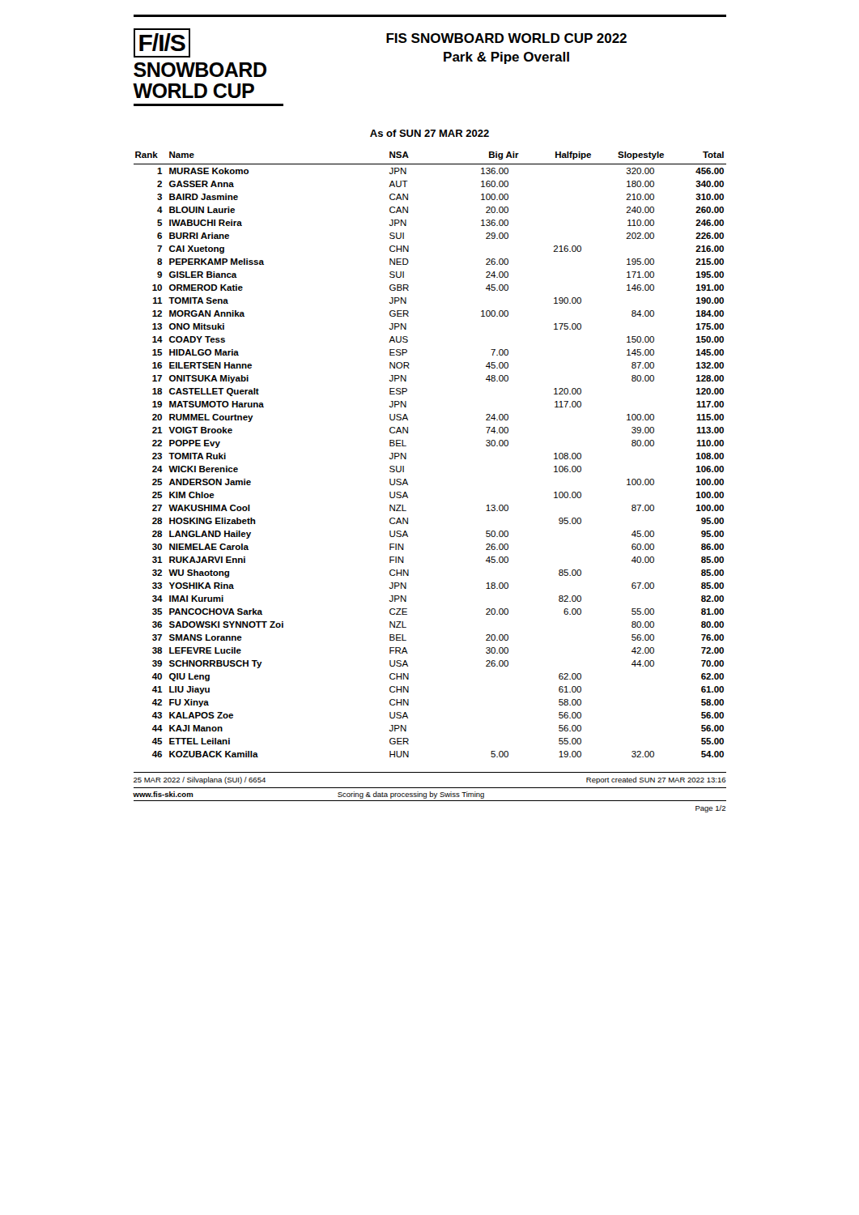F/I/S
SNOWBOARD
WORLD CUP
FIS SNOWBOARD WORLD CUP 2022
Park & Pipe Overall
As of SUN 27 MAR 2022
| Rank | Name | NSA | Big Air | Halfpipe | Slopestyle | Total |
| --- | --- | --- | --- | --- | --- | --- |
| 1 | MURASE Kokomo | JPN | 136.00 | | 320.00 | 456.00 |
| 2 | GASSER Anna | AUT | 160.00 | | 180.00 | 340.00 |
| 3 | BAIRD Jasmine | CAN | 100.00 | | 210.00 | 310.00 |
| 4 | BLOUIN Laurie | CAN | 20.00 | | 240.00 | 260.00 |
| 5 | IWABUCHI Reira | JPN | 136.00 | | 110.00 | 246.00 |
| 6 | BURRI Ariane | SUI | 29.00 | | 202.00 | 226.00 |
| 7 | CAI Xuetong | CHN | | 216.00 | | 216.00 |
| 8 | PEPERKAMP Melissa | NED | 26.00 | | 195.00 | 215.00 |
| 9 | GISLER Bianca | SUI | 24.00 | | 171.00 | 195.00 |
| 10 | ORMEROD Katie | GBR | 45.00 | | 146.00 | 191.00 |
| 11 | TOMITA Sena | JPN | | 190.00 | | 190.00 |
| 12 | MORGAN Annika | GER | 100.00 | | 84.00 | 184.00 |
| 13 | ONO Mitsuki | JPN | | 175.00 | | 175.00 |
| 14 | COADY Tess | AUS | | | 150.00 | 150.00 |
| 15 | HIDALGO Maria | ESP | 7.00 | | 145.00 | 145.00 |
| 16 | EILERTSEN Hanne | NOR | 45.00 | | 87.00 | 132.00 |
| 17 | ONITSUKA Miyabi | JPN | 48.00 | | 80.00 | 128.00 |
| 18 | CASTELLET Queralt | ESP | | 120.00 | | 120.00 |
| 19 | MATSUMOTO Haruna | JPN | | 117.00 | | 117.00 |
| 20 | RUMMEL Courtney | USA | 24.00 | | 100.00 | 115.00 |
| 21 | VOIGT Brooke | CAN | 74.00 | | 39.00 | 113.00 |
| 22 | POPPE Evy | BEL | 30.00 | | 80.00 | 110.00 |
| 23 | TOMITA Ruki | JPN | | 108.00 | | 108.00 |
| 24 | WICKI Berenice | SUI | | 106.00 | | 106.00 |
| 25 | ANDERSON Jamie | USA | | | 100.00 | 100.00 |
| 25 | KIM Chloe | USA | | 100.00 | | 100.00 |
| 27 | WAKUSHIMA Cool | NZL | 13.00 | | 87.00 | 100.00 |
| 28 | HOSKING Elizabeth | CAN | | 95.00 | | 95.00 |
| 28 | LANGLAND Hailey | USA | 50.00 | | 45.00 | 95.00 |
| 30 | NIEMELAE Carola | FIN | 26.00 | | 60.00 | 86.00 |
| 31 | RUKAJARVI Enni | FIN | 45.00 | | 40.00 | 85.00 |
| 32 | WU Shaotong | CHN | | 85.00 | | 85.00 |
| 33 | YOSHIKA Rina | JPN | 18.00 | | 67.00 | 85.00 |
| 34 | IMAI Kurumi | JPN | | 82.00 | | 82.00 |
| 35 | PANCOCHOVA Sarka | CZE | 20.00 | 6.00 | 55.00 | 81.00 |
| 36 | SADOWSKI SYNNOTT Zoi | NZL | | | 80.00 | 80.00 |
| 37 | SMANS Loranne | BEL | 20.00 | | 56.00 | 76.00 |
| 38 | LEFEVRE Lucile | FRA | 30.00 | | 42.00 | 72.00 |
| 39 | SCHNORRBUSCH Ty | USA | 26.00 | | 44.00 | 70.00 |
| 40 | QIU Leng | CHN | | 62.00 | | 62.00 |
| 41 | LIU Jiayu | CHN | | 61.00 | | 61.00 |
| 42 | FU Xinya | CHN | | 58.00 | | 58.00 |
| 43 | KALAPOS Zoe | USA | | 56.00 | | 56.00 |
| 44 | KAJI Manon | JPN | | 56.00 | | 56.00 |
| 45 | ETTEL Leilani | GER | | 55.00 | | 55.00 |
| 46 | KOZUBACK Kamilla | HUN | 5.00 | 19.00 | 32.00 | 54.00 |
25 MAR 2022 / Silvaplana (SUI) / 6654
Report created SUN 27 MAR 2022 13:16
www.fis-ski.com
Scoring & data processing by Swiss Timing
Page 1/2